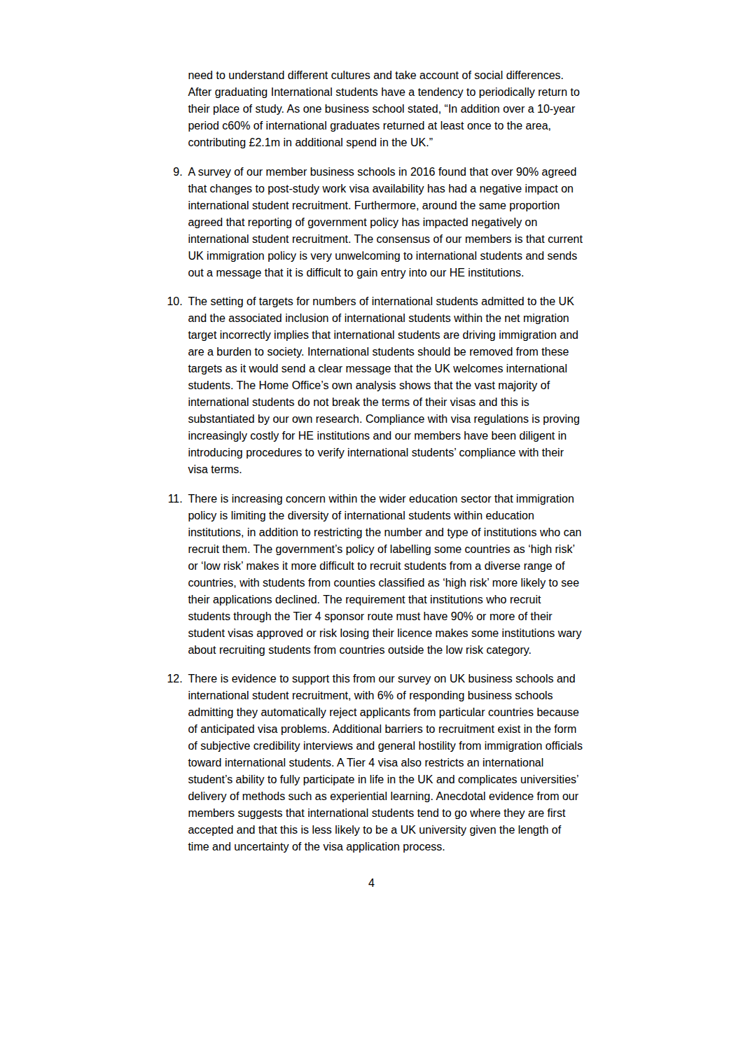need to understand different cultures and take account of social differences. After graduating International students have a tendency to periodically return to their place of study. As one business school stated, “In addition over a 10-year period c60% of international graduates returned at least once to the area, contributing £2.1m in additional spend in the UK.”
A survey of our member business schools in 2016 found that over 90% agreed that changes to post-study work visa availability has had a negative impact on international student recruitment. Furthermore, around the same proportion agreed that reporting of government policy has impacted negatively on international student recruitment. The consensus of our members is that current UK immigration policy is very unwelcoming to international students and sends out a message that it is difficult to gain entry into our HE institutions.
The setting of targets for numbers of international students admitted to the UK and the associated inclusion of international students within the net migration target incorrectly implies that international students are driving immigration and are a burden to society. International students should be removed from these targets as it would send a clear message that the UK welcomes international students. The Home Office’s own analysis shows that the vast majority of international students do not break the terms of their visas and this is substantiated by our own research. Compliance with visa regulations is proving increasingly costly for HE institutions and our members have been diligent in introducing procedures to verify international students’ compliance with their visa terms.
There is increasing concern within the wider education sector that immigration policy is limiting the diversity of international students within education institutions, in addition to restricting the number and type of institutions who can recruit them. The government’s policy of labelling some countries as ‘high risk’ or ‘low risk’ makes it more difficult to recruit students from a diverse range of countries, with students from counties classified as ‘high risk’ more likely to see their applications declined. The requirement that institutions who recruit students through the Tier 4 sponsor route must have 90% or more of their student visas approved or risk losing their licence makes some institutions wary about recruiting students from countries outside the low risk category.
There is evidence to support this from our survey on UK business schools and international student recruitment, with 6% of responding business schools admitting they automatically reject applicants from particular countries because of anticipated visa problems. Additional barriers to recruitment exist in the form of subjective credibility interviews and general hostility from immigration officials toward international students. A Tier 4 visa also restricts an international student’s ability to fully participate in life in the UK and complicates universities’ delivery of methods such as experiential learning. Anecdotal evidence from our members suggests that international students tend to go where they are first accepted and that this is less likely to be a UK university given the length of time and uncertainty of the visa application process.
4